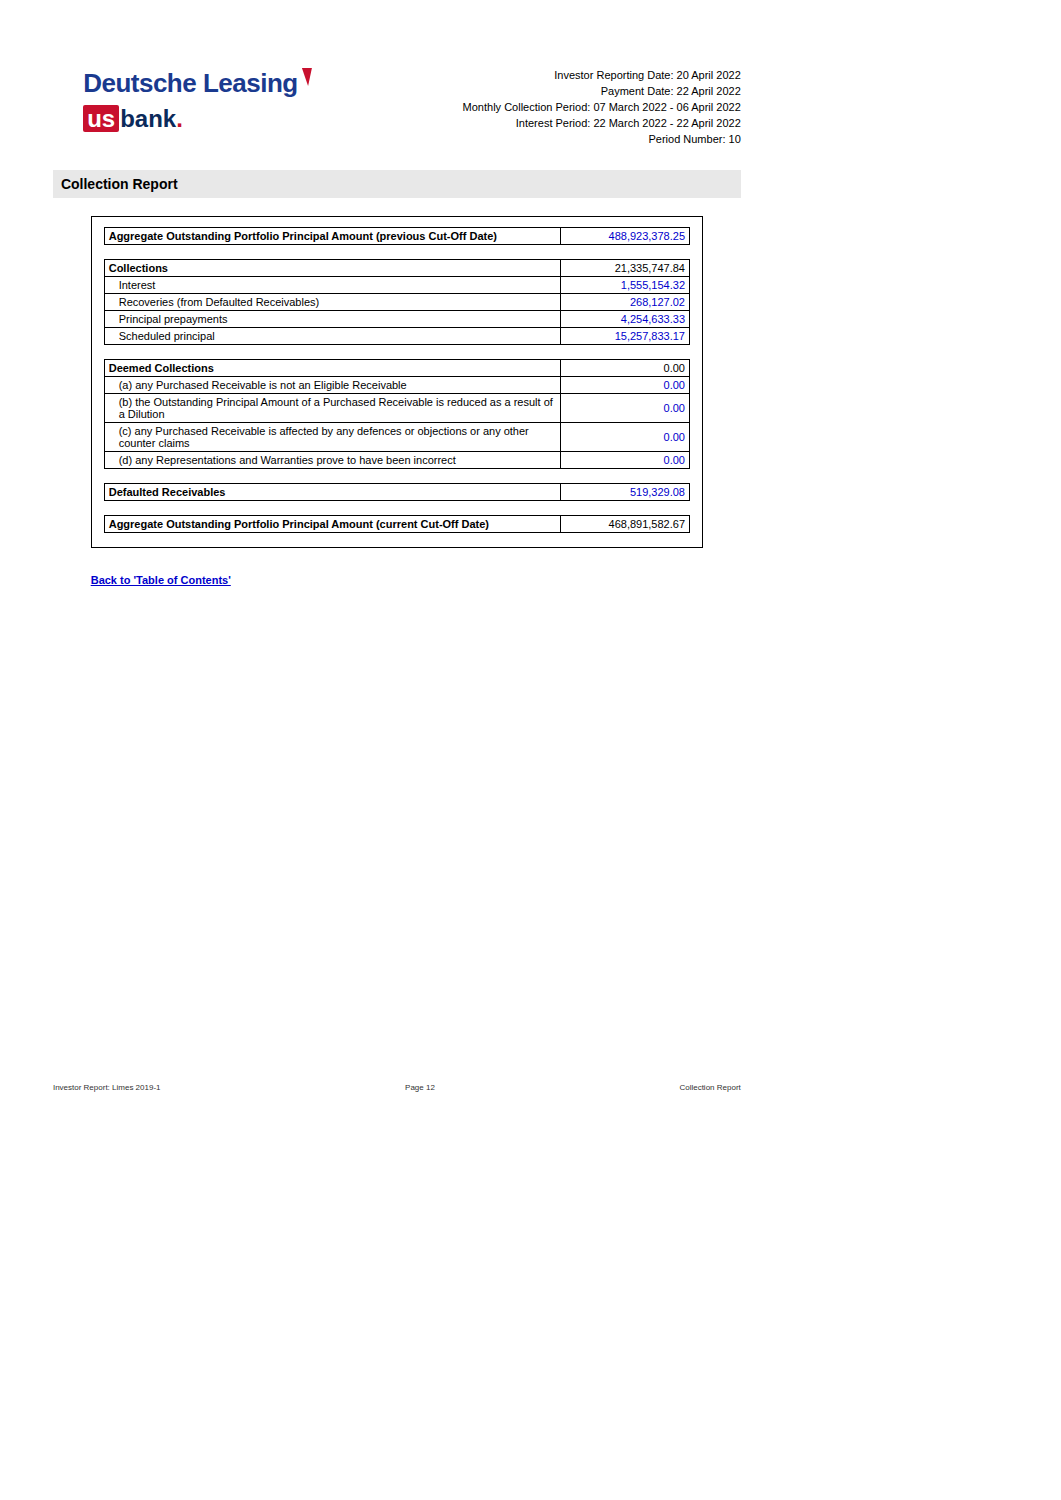Deutsche Leasing
usbank.
Investor Reporting Date: 20 April 2022
Payment Date: 22 April 2022
Monthly Collection Period: 07 March 2022 - 06 April 2022
Interest Period: 22 March 2022 - 22 April 2022
Period Number: 10
Collection Report
| Aggregate Outstanding Portfolio Principal Amount (previous Cut-Off Date) | 488,923,378.25 |
| Collections | 21,335,747.84 |
| Interest | 1,555,154.32 |
| Recoveries (from Defaulted Receivables) | 268,127.02 |
| Principal prepayments | 4,254,633.33 |
| Scheduled principal | 15,257,833.17 |
| Deemed Collections | 0.00 |
| (a) any Purchased Receivable is not an Eligible Receivable | 0.00 |
| (b) the Outstanding Principal Amount of a Purchased Receivable is reduced as a result of a Dilution | 0.00 |
| (c) any Purchased Receivable is affected by any defences or objections or any other counter claims | 0.00 |
| (d) any Representations and Warranties prove to have been incorrect | 0.00 |
| Defaulted Receivables | 519,329.08 |
| Aggregate Outstanding Portfolio Principal Amount (current Cut-Off Date) | 468,891,582.67 |
Back to 'Table of Contents'
Investor Report: Limes 2019-1
Page 12
Collection Report